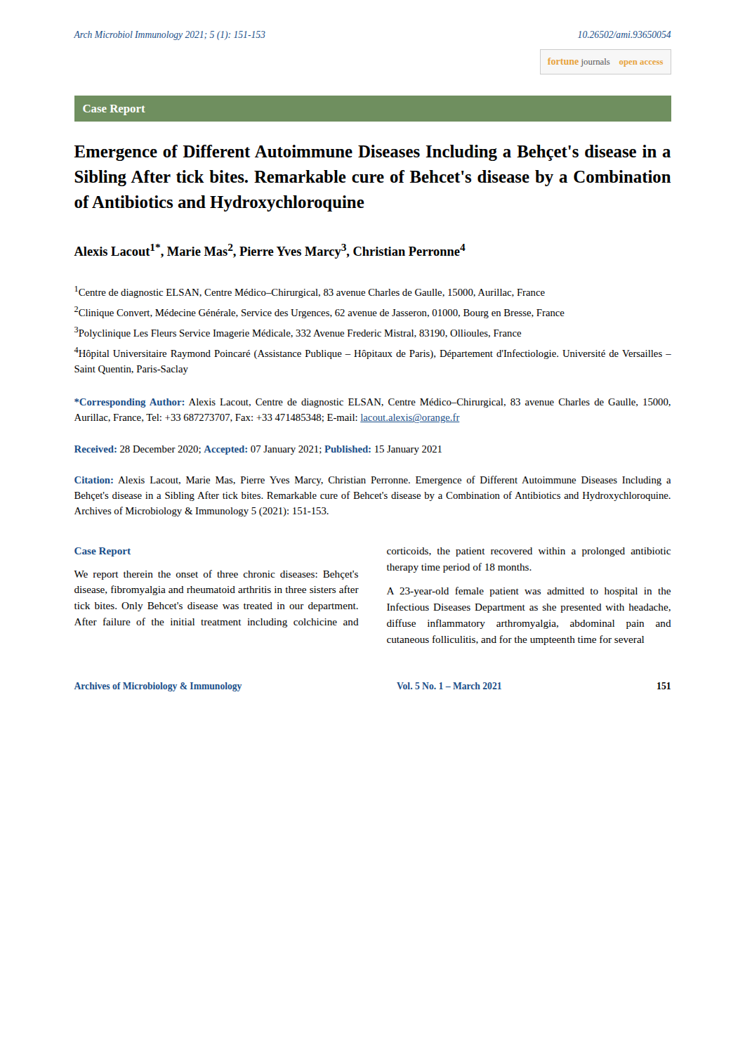Arch Microbiol Immunology 2021; 5 (1): 151-153 10.26502/ami.93650054
fortune journals open access
Case Report
Emergence of Different Autoimmune Diseases Including a Behçet's disease in a Sibling After tick bites. Remarkable cure of Behcet's disease by a Combination of Antibiotics and Hydroxychloroquine
Alexis Lacout1*, Marie Mas2, Pierre Yves Marcy3, Christian Perronne4
1Centre de diagnostic ELSAN, Centre Médico–Chirurgical, 83 avenue Charles de Gaulle, 15000, Aurillac, France
2Clinique Convert, Médecine Générale, Service des Urgences, 62 avenue de Jasseron, 01000, Bourg en Bresse, France
3Polyclinique Les Fleurs Service Imagerie Médicale, 332 Avenue Frederic Mistral, 83190, Ollioules, France
4Hôpital Universitaire Raymond Poincaré (Assistance Publique – Hôpitaux de Paris), Département d'Infectiologie. Université de Versailles – Saint Quentin, Paris-Saclay
*Corresponding Author: Alexis Lacout, Centre de diagnostic ELSAN, Centre Médico–Chirurgical, 83 avenue Charles de Gaulle, 15000, Aurillac, France, Tel: +33 687273707, Fax: +33 471485348; E-mail: lacout.alexis@orange.fr
Received: 28 December 2020; Accepted: 07 January 2021; Published: 15 January 2021
Citation: Alexis Lacout, Marie Mas, Pierre Yves Marcy, Christian Perronne. Emergence of Different Autoimmune Diseases Including a Behçet's disease in a Sibling After tick bites. Remarkable cure of Behcet's disease by a Combination of Antibiotics and Hydroxychloroquine. Archives of Microbiology & Immunology 5 (2021): 151-153.
Case Report
We report therein the onset of three chronic diseases: Behçet's disease, fibromyalgia and rheumatoid arthritis in three sisters after tick bites. Only Behcet's disease was treated in our department. After failure of the initial treatment including colchicine and corticoids, the patient recovered within a prolonged antibiotic therapy time period of 18 months.
A 23-year-old female patient was admitted to hospital in the Infectious Diseases Department as she presented with headache, diffuse inflammatory arthromyalgia, abdominal pain and cutaneous folliculitis, and for the umpteenth time for several
Archives of Microbiology & Immunology Vol. 5 No. 1 – March 2021 151